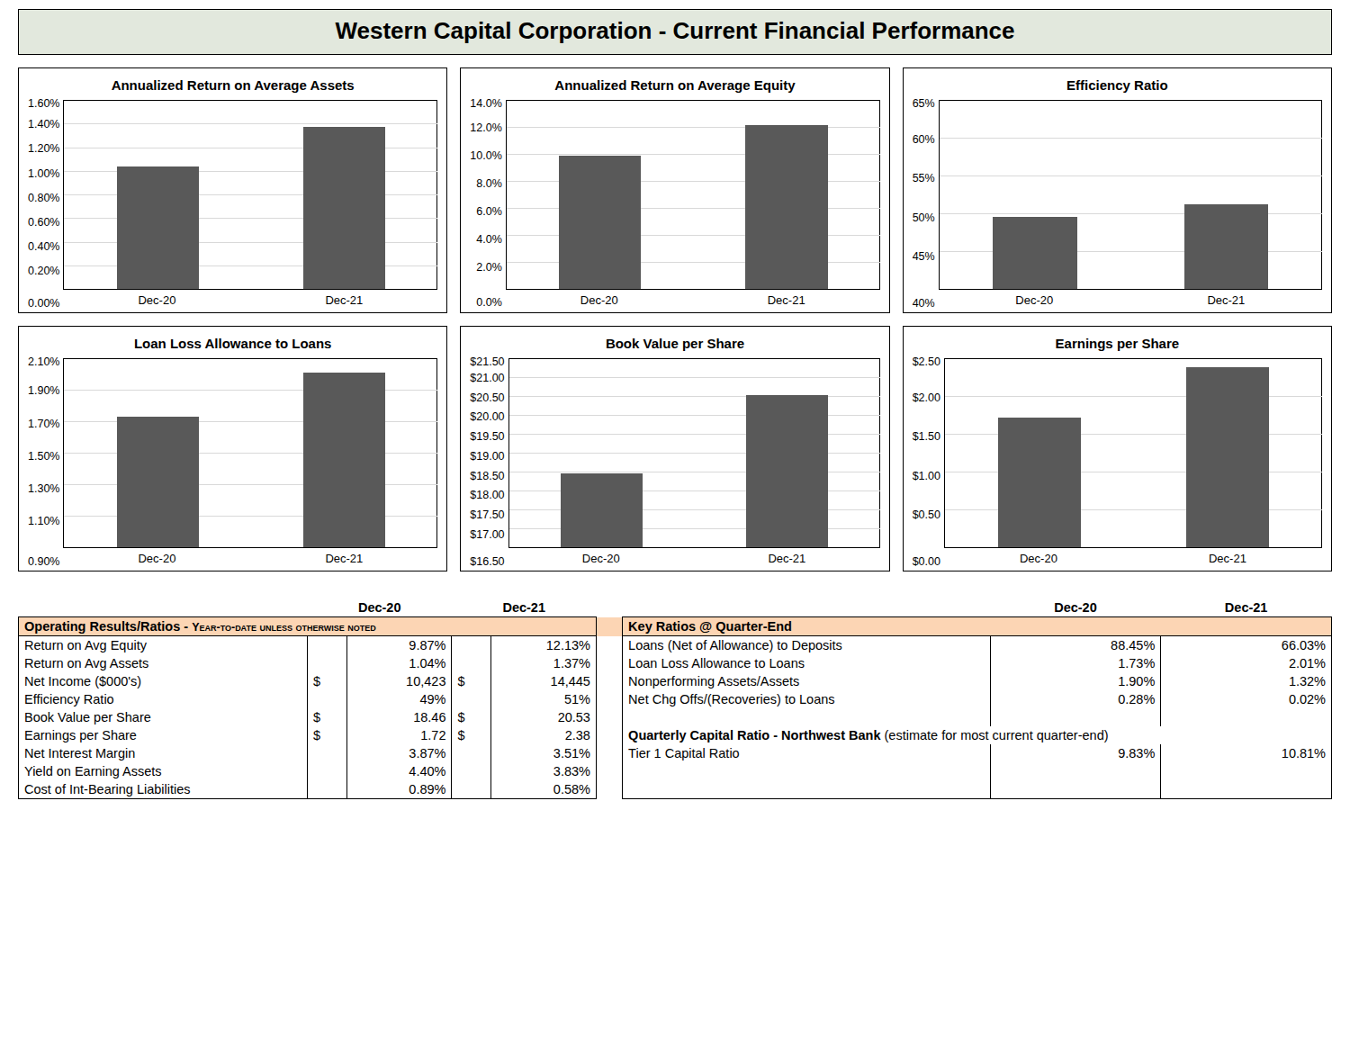Western Capital Corporation - Current Financial Performance
Annualized Return on Average Assets
1.60% 1.40% 1.20% 1.00% 0.80% 0.60% 0.40% 0.20% 0.00%
Dec-20 Dec-21
Annualized Return on Average Equity
14.0% 12.0% 10.0% 8.0% 6.0% 4.0% 2.0% 0.0%
Dec-20 Dec-21
Efficiency Ratio
65% 60% 55% 50% 45% 40%
Dec-20 Dec-21
Loan Loss Allowance to Loans
2.10% 1.90% 1.70% 1.50% 1.30% 1.10% 0.90%
Dec-20 Dec-21
Book Value per Share
$21.50 $21.00 $20.50 $20.00 $19.50 $19.00 $18.50 $18.00 $17.50 $17.00 $16.50
Dec-20 Dec-21
Earnings per Share
$2.50 $2.00 $1.50 $1.00 $0.50 $0.00
Dec-20 Dec-21
| | Dec-20 | Dec-21 | | | Dec-20 | Dec-21 |
| Operating Results/Ratios - Year-to-date unless otherwise noted | | Key Ratios @ Quarter-End |
| Return on Avg Equity | | 9.87% | | 12.13% | | Loans (Net of Allowance) to Deposits | 88.45% | 66.03% |
| Return on Avg Assets | | 1.04% | | 1.37% | | Loan Loss Allowance to Loans | 1.73% | 2.01% |
| Net Income ($000's) | $ | 10,423 | $ | 14,445 | | Nonperforming Assets/Assets | 1.90% | 1.32% |
| Efficiency Ratio | | 49% | | 51% | | Net Chg Offs/(Recoveries) to Loans | 0.28% | 0.02% |
| Book Value per Share | $ | 18.46 | $ | 20.53 | | | | |
| Earnings per Share | $ | 1.72 | $ | 2.38 | | Quarterly Capital Ratio - Northwest Bank (estimate for most current quarter-end) |
| Net Interest Margin | | 3.87% | | 3.51% | | Tier 1 Capital Ratio | 9.83% | 10.81% |
| Yield on Earning Assets | | 4.40% | | 3.83% | | | | |
| Cost of Int-Bearing Liabilities | | 0.89% | | 0.58% | | | | |